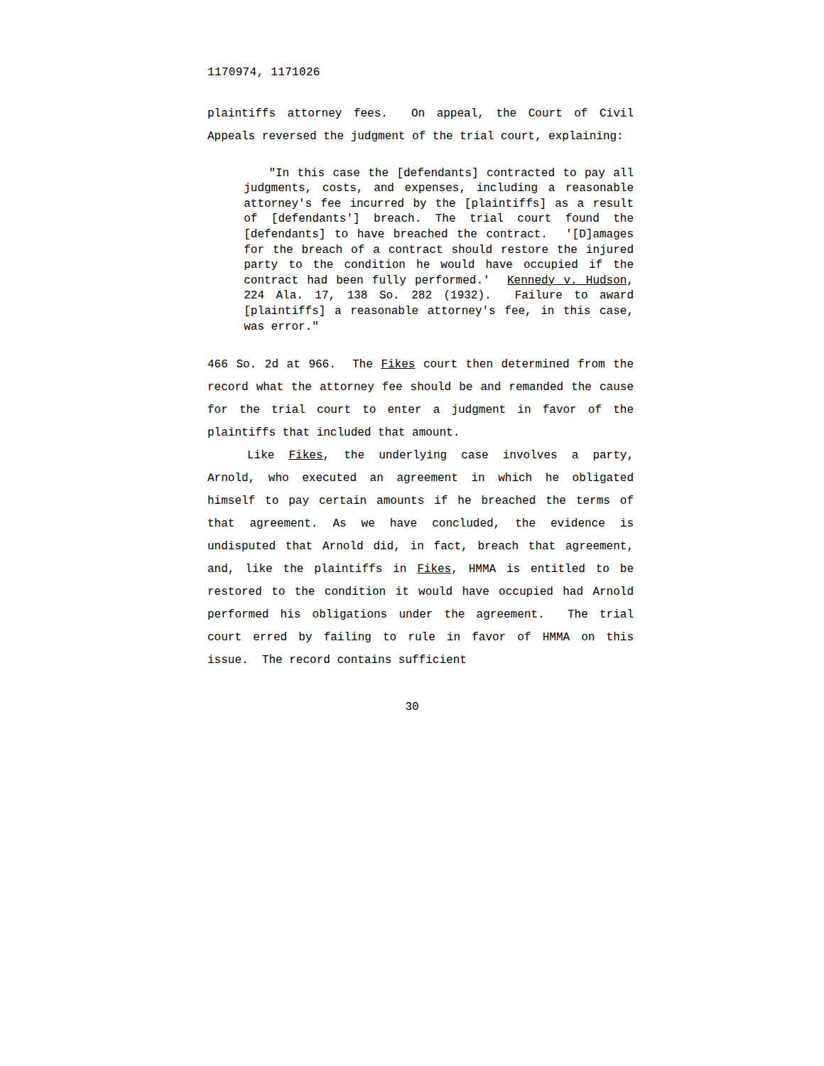1170974, 1171026
plaintiffs attorney fees. On appeal, the Court of Civil Appeals reversed the judgment of the trial court, explaining:
"In this case the [defendants] contracted to pay all judgments, costs, and expenses, including a reasonable attorney's fee incurred by the [plaintiffs] as a result of [defendants'] breach. The trial court found the [defendants] to have breached the contract. '[D]amages for the breach of a contract should restore the injured party to the condition he would have occupied if the contract had been fully performed.' Kennedy v. Hudson, 224 Ala. 17, 138 So. 282 (1932). Failure to award [plaintiffs] a reasonable attorney's fee, in this case, was error."
466 So. 2d at 966. The Fikes court then determined from the record what the attorney fee should be and remanded the cause for the trial court to enter a judgment in favor of the plaintiffs that included that amount.
Like Fikes, the underlying case involves a party, Arnold, who executed an agreement in which he obligated himself to pay certain amounts if he breached the terms of that agreement. As we have concluded, the evidence is undisputed that Arnold did, in fact, breach that agreement, and, like the plaintiffs in Fikes, HMMA is entitled to be restored to the condition it would have occupied had Arnold performed his obligations under the agreement. The trial court erred by failing to rule in favor of HMMA on this issue. The record contains sufficient
30